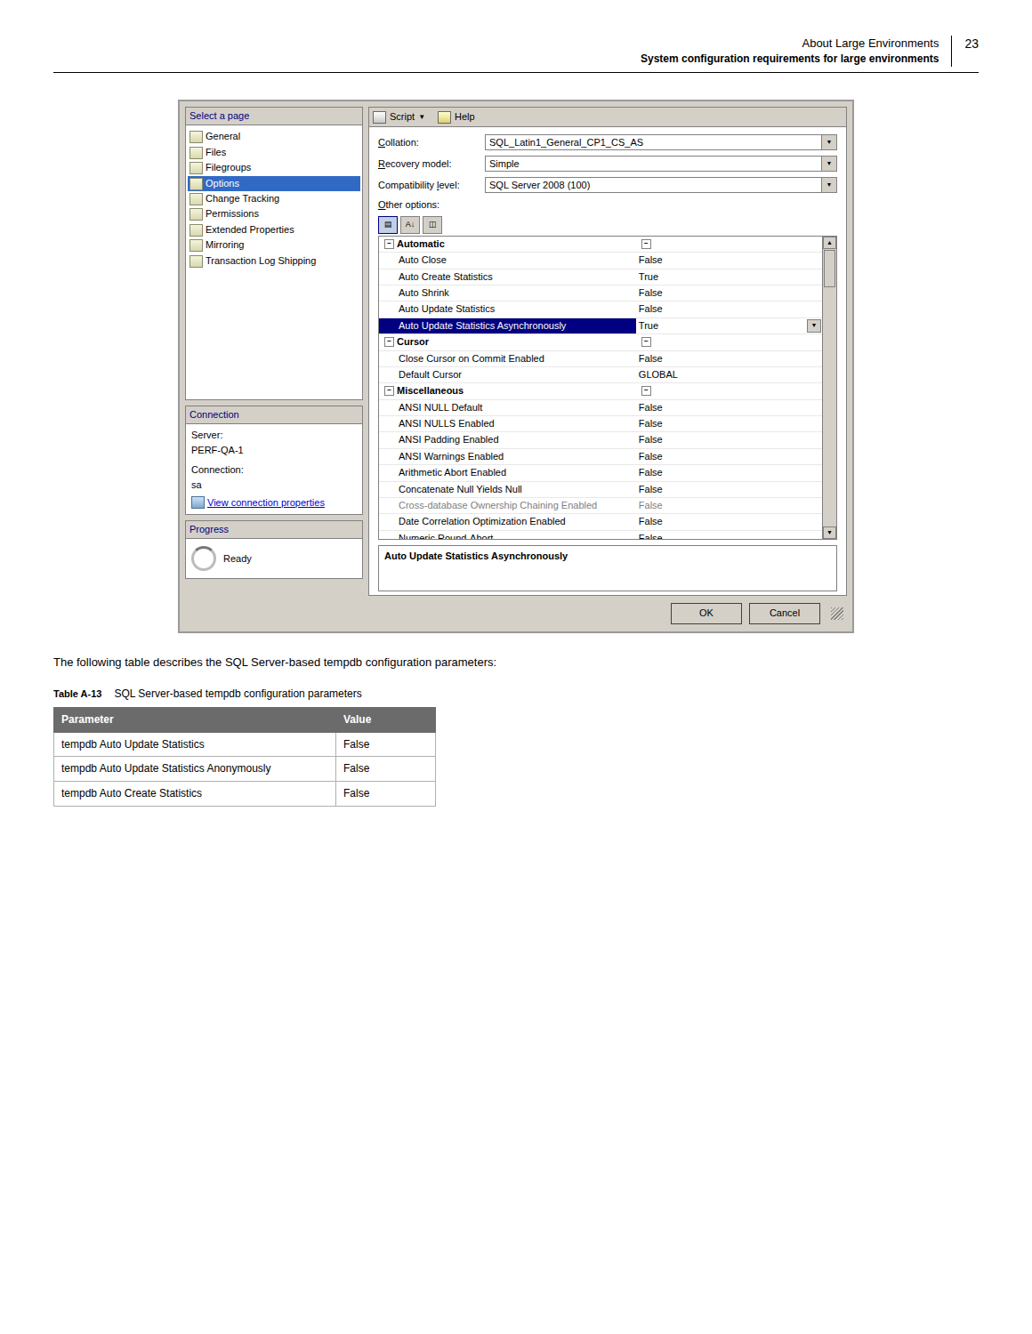About Large Environments
System configuration requirements for large environments
23
Select a page
General
Files
Filegroups
Options
Change Tracking
Permissions
Extended Properties
Mirroring
Transaction Log Shipping
Connection
Server:
PERF-QA-1
Connection:
sa
View connection properties
Progress
Ready
Script ▼ Help
Collation:
SQL_Latin1_General_CP1_CS_AS
▼
Recovery model:
Simple
▼
Compatibility level:
SQL Server 2008 (100)
▼
Other options:
▤
A↓
◫
| Automatic | |
| Auto Close | False |
| Auto Create Statistics | True |
| Auto Shrink | False |
| Auto Update Statistics | False |
| Auto Update Statistics Asynchronously | True ▼ |
| Cursor | |
| Close Cursor on Commit Enabled | False |
| Default Cursor | GLOBAL |
| Miscellaneous | |
| ANSI NULL Default | False |
| ANSI NULLS Enabled | False |
| ANSI Padding Enabled | False |
| ANSI Warnings Enabled | False |
| Arithmetic Abort Enabled | False |
| Concatenate Null Yields Null | False |
| Cross-database Ownership Chaining Enabled | False |
| Date Correlation Optimization Enabled | False |
| Numeric Round-Abort | False |
| Parameterization | Simple |
| Quoted Identifiers Enabled | False |
▲
▼
Auto Update Statistics Asynchronously
OK
Cancel
The following table describes the SQL Server-based tempdb configuration parameters:
Table A-13 SQL Server-based tempdb configuration parameters
| Parameter | Value |
| --- | --- |
| tempdb Auto Update Statistics | False |
| tempdb Auto Update Statistics Anonymously | False |
| tempdb Auto Create Statistics | False |